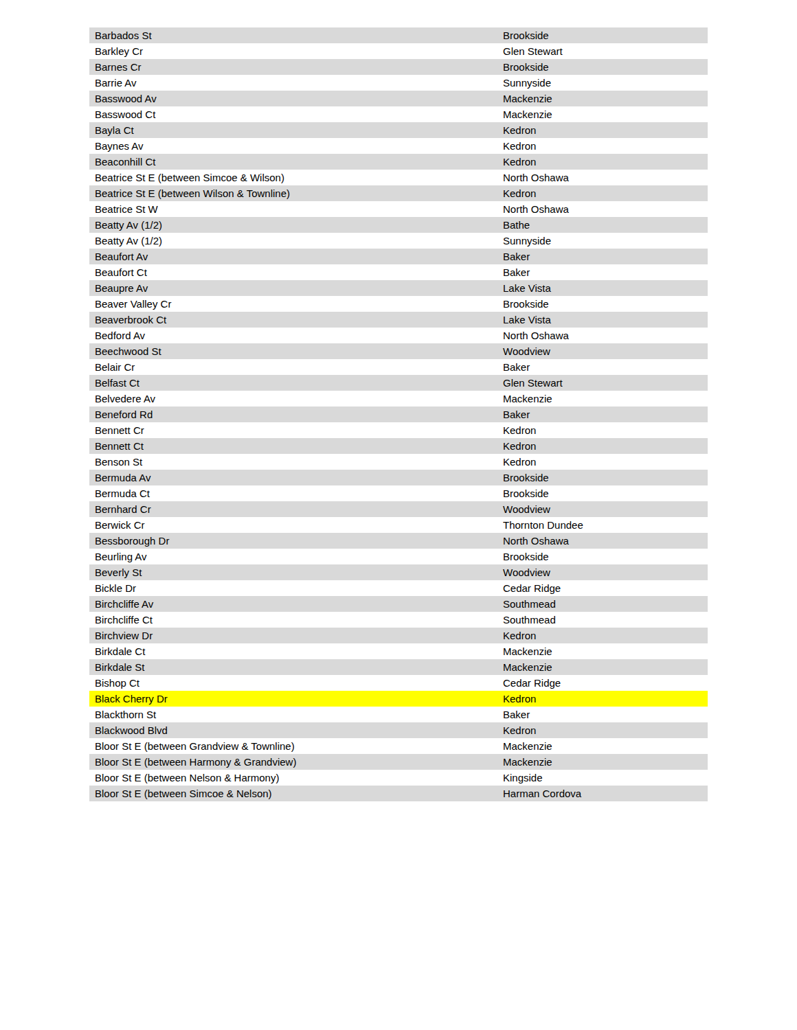| Barbados St | Brookside |
| Barkley Cr | Glen Stewart |
| Barnes Cr | Brookside |
| Barrie Av | Sunnyside |
| Basswood Av | Mackenzie |
| Basswood Ct | Mackenzie |
| Bayla Ct | Kedron |
| Baynes Av | Kedron |
| Beaconhill Ct | Kedron |
| Beatrice St E (between Simcoe & Wilson) | North Oshawa |
| Beatrice St E (between Wilson & Townline) | Kedron |
| Beatrice St W | North Oshawa |
| Beatty Av (1/2) | Bathe |
| Beatty Av (1/2) | Sunnyside |
| Beaufort Av | Baker |
| Beaufort Ct | Baker |
| Beaupre Av | Lake Vista |
| Beaver Valley Cr | Brookside |
| Beaverbrook Ct | Lake Vista |
| Bedford Av | North Oshawa |
| Beechwood St | Woodview |
| Belair Cr | Baker |
| Belfast Ct | Glen Stewart |
| Belvedere Av | Mackenzie |
| Beneford Rd | Baker |
| Bennett Cr | Kedron |
| Bennett Ct | Kedron |
| Benson St | Kedron |
| Bermuda Av | Brookside |
| Bermuda Ct | Brookside |
| Bernhard Cr | Woodview |
| Berwick Cr | Thornton Dundee |
| Bessborough Dr | North Oshawa |
| Beurling Av | Brookside |
| Beverly St | Woodview |
| Bickle Dr | Cedar Ridge |
| Birchcliffe Av | Southmead |
| Birchcliffe Ct | Southmead |
| Birchview Dr | Kedron |
| Birkdale Ct | Mackenzie |
| Birkdale St | Mackenzie |
| Bishop Ct | Cedar Ridge |
| Black Cherry Dr | Kedron |
| Blackthorn St | Baker |
| Blackwood Blvd | Kedron |
| Bloor St E (between Grandview & Townline) | Mackenzie |
| Bloor St E (between Harmony & Grandview) | Mackenzie |
| Bloor St E (between Nelson & Harmony) | Kingside |
| Bloor St E (between Simcoe & Nelson) | Harman Cordova |